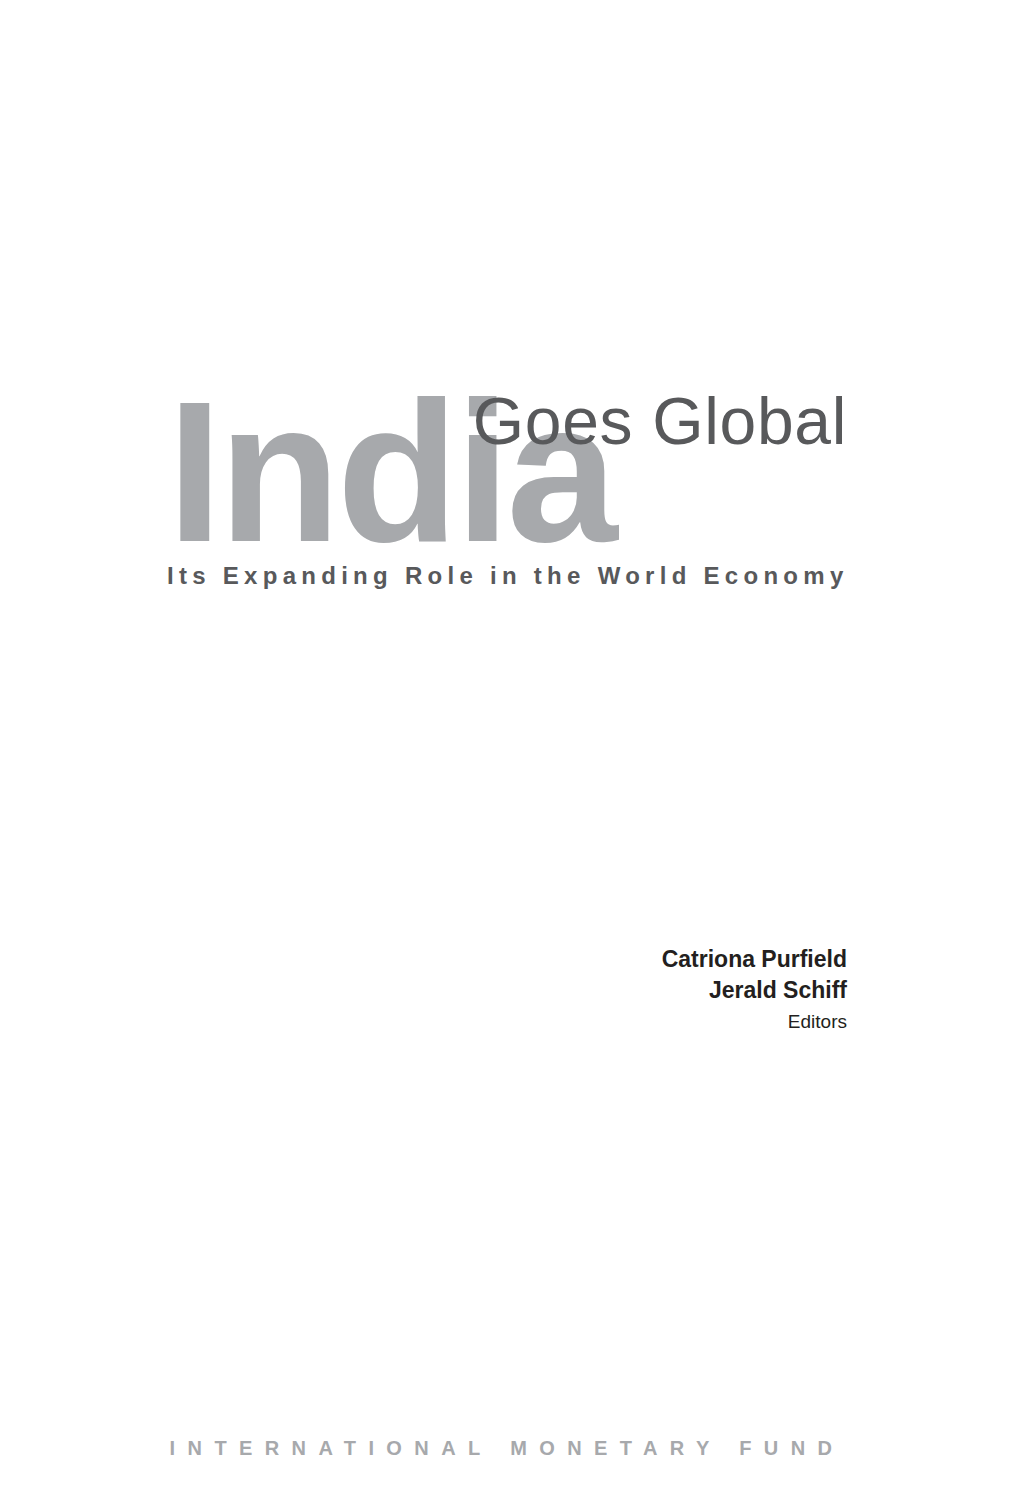Goes Global
India
Its Expanding Role in the World Economy
Catriona Purfield Jerald Schiff Editors
INTERNATIONAL MONETARY FUND